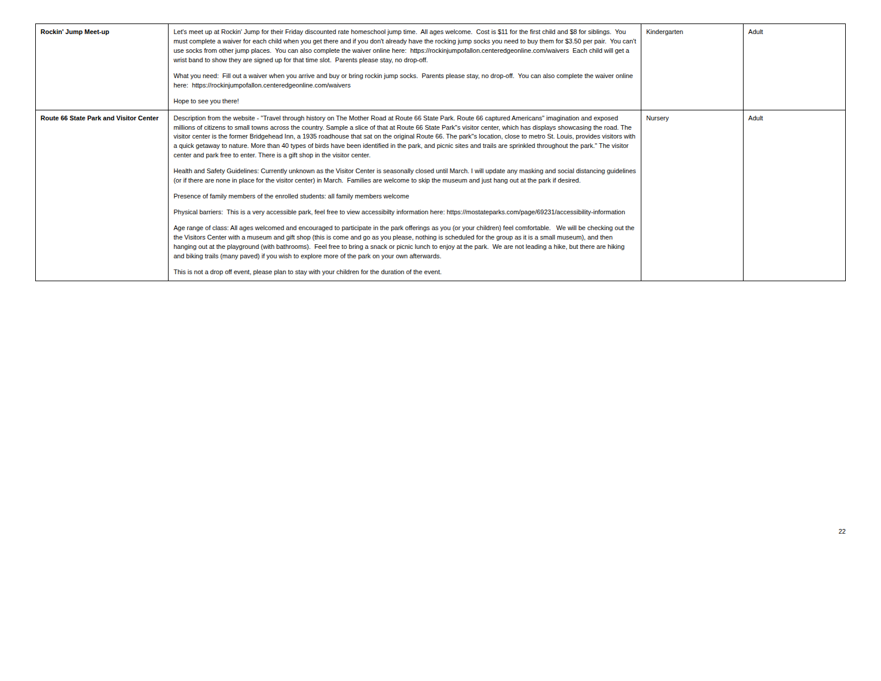| Rockin' Jump Meet-up | Let's meet up at Rockin' Jump for their Friday discounted rate homeschool jump time. All ages welcome. Cost is $11 for the first child and $8 for siblings. You must complete a waiver for each child when you get there and if you don't already have the rocking jump socks you need to buy them for $3.50 per pair. You can't use socks from other jump places. You can also complete the waiver online here: https://rockinjumpofallon.centeredgeonline.com/waivers Each child will get a wrist band to show they are signed up for that time slot. Parents please stay, no drop-off. What you need: Fill out a waiver when you arrive and buy or bring rockin jump socks. Parents please stay, no drop-off. You can also complete the waiver online here: https://rockinjumpofallon.centeredgeonline.com/waivers Hope to see you there! | Kindergarten | Adult |
| Route 66 State Park and Visitor Center | Description from the website - "Travel through history on The Mother Road at Route 66 State Park. Route 66 captured Americans" imagination and exposed millions of citizens to small towns across the country. Sample a slice of that at Route 66 State Park"s visitor center, which has displays showcasing the road. The visitor center is the former Bridgehead Inn, a 1935 roadhouse that sat on the original Route 66. The park"s location, close to metro St. Louis, provides visitors with a quick getaway to nature. More than 40 types of birds have been identified in the park, and picnic sites and trails are sprinkled throughout the park." The visitor center and park free to enter. There is a gift shop in the visitor center. Health and Safety Guidelines: Currently unknown as the Visitor Center is seasonally closed until March. I will update any masking and social distancing guidelines (or if there are none in place for the visitor center) in March. Families are welcome to skip the museum and just hang out at the park if desired. Presence of family members of the enrolled students: all family members welcome Physical barriers: This is a very accessible park, feel free to view accessibilty information here: https://mostateparks.com/page/69231/accessibility-information Age range of class: All ages welcomed and encouraged to participate in the park offerings as you (or your children) feel comfortable. We will be checking out the the Visitors Center with a museum and gift shop (this is come and go as you please, nothing is scheduled for the group as it is a small museum), and then hanging out at the playground (with bathrooms). Feel free to bring a snack or picnic lunch to enjoy at the park. We are not leading a hike, but there are hiking and biking trails (many paved) if you wish to explore more of the park on your own afterwards. This is not a drop off event, please plan to stay with your children for the duration of the event. | Nursery | Adult |
22